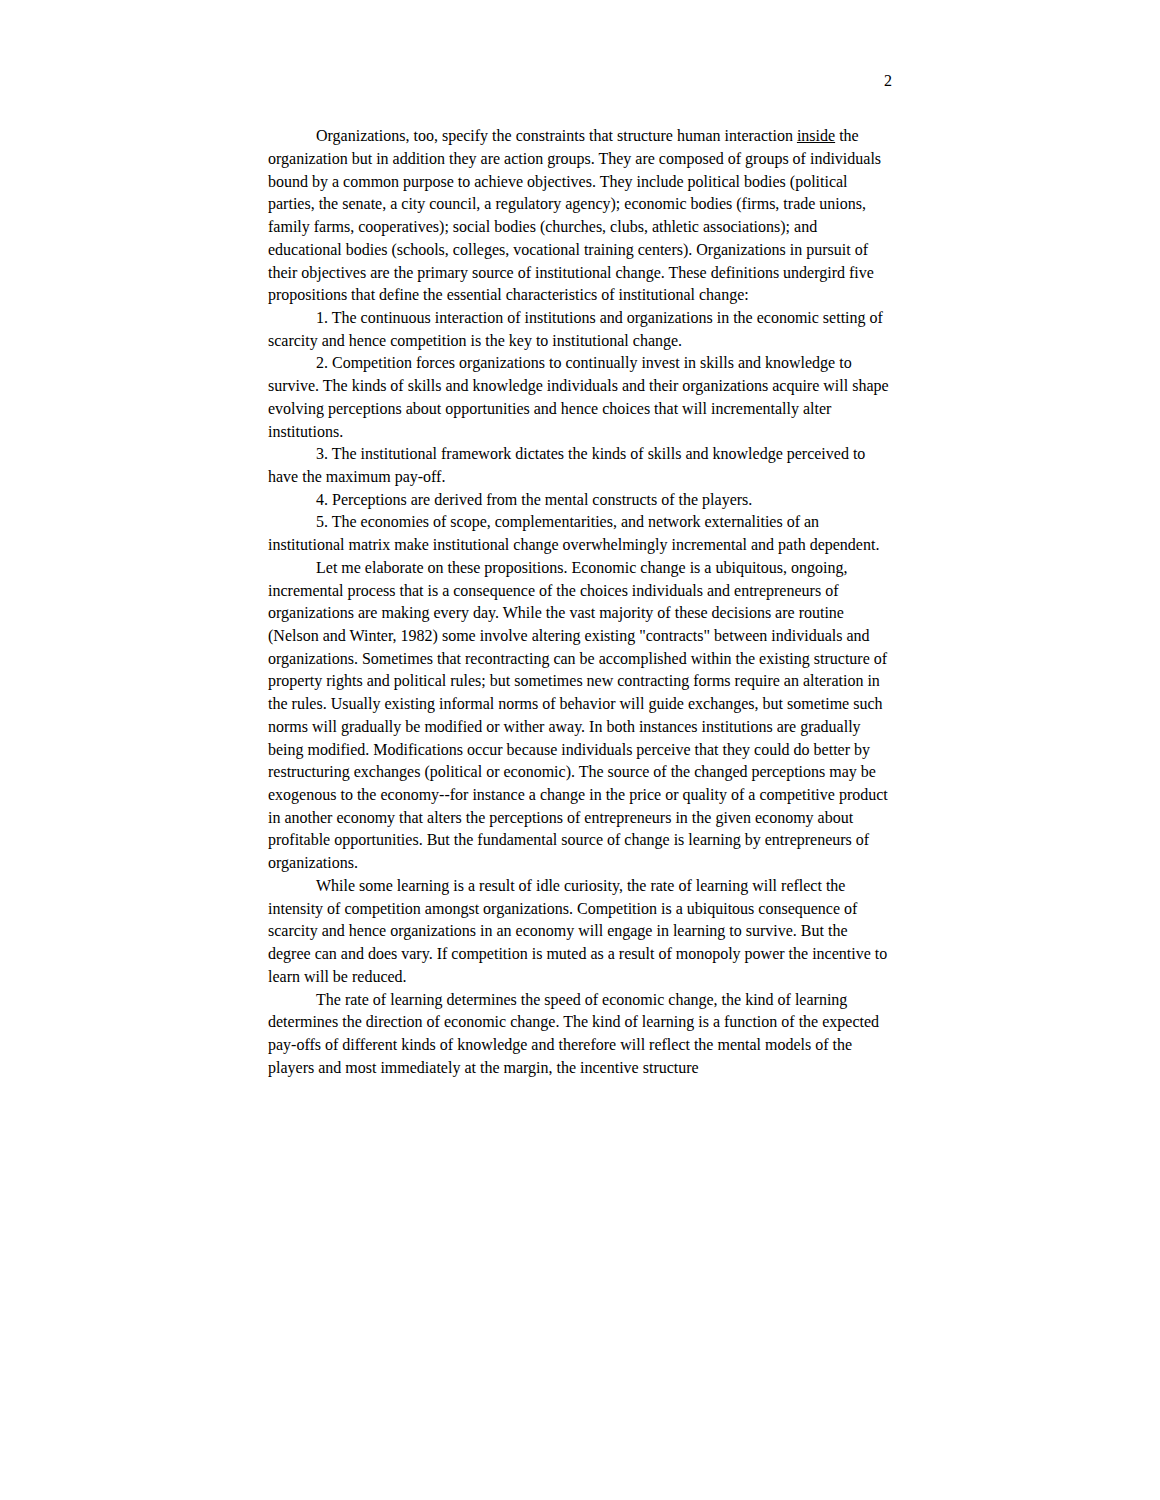2
Organizations, too, specify the constraints that structure human interaction inside the organization but in addition they are action groups. They are composed of groups of individuals bound by a common purpose to achieve objectives. They include political bodies (political parties, the senate, a city council, a regulatory agency); economic bodies (firms, trade unions, family farms, cooperatives); social bodies (churches, clubs, athletic associations); and educational bodies (schools, colleges, vocational training centers). Organizations in pursuit of their objectives are the primary source of institutional change. These definitions undergird five propositions that define the essential characteristics of institutional change:
1. The continuous interaction of institutions and organizations in the economic setting of scarcity and hence competition is the key to institutional change.
2. Competition forces organizations to continually invest in skills and knowledge to survive. The kinds of skills and knowledge individuals and their organizations acquire will shape evolving perceptions about opportunities and hence choices that will incrementally alter institutions.
3. The institutional framework dictates the kinds of skills and knowledge perceived to have the maximum pay-off.
4. Perceptions are derived from the mental constructs of the players.
5. The economies of scope, complementarities, and network externalities of an institutional matrix make institutional change overwhelmingly incremental and path dependent.
Let me elaborate on these propositions. Economic change is a ubiquitous, ongoing, incremental process that is a consequence of the choices individuals and entrepreneurs of organizations are making every day. While the vast majority of these decisions are routine (Nelson and Winter, 1982) some involve altering existing "contracts" between individuals and organizations. Sometimes that recontracting can be accomplished within the existing structure of property rights and political rules; but sometimes new contracting forms require an alteration in the rules. Usually existing informal norms of behavior will guide exchanges, but sometime such norms will gradually be modified or wither away. In both instances institutions are gradually being modified. Modifications occur because individuals perceive that they could do better by restructuring exchanges (political or economic). The source of the changed perceptions may be exogenous to the economy--for instance a change in the price or quality of a competitive product in another economy that alters the perceptions of entrepreneurs in the given economy about profitable opportunities. But the fundamental source of change is learning by entrepreneurs of organizations.
While some learning is a result of idle curiosity, the rate of learning will reflect the intensity of competition amongst organizations. Competition is a ubiquitous consequence of scarcity and hence organizations in an economy will engage in learning to survive. But the degree can and does vary. If competition is muted as a result of monopoly power the incentive to learn will be reduced.
The rate of learning determines the speed of economic change, the kind of learning determines the direction of economic change. The kind of learning is a function of the expected pay-offs of different kinds of knowledge and therefore will reflect the mental models of the players and most immediately at the margin, the incentive structure